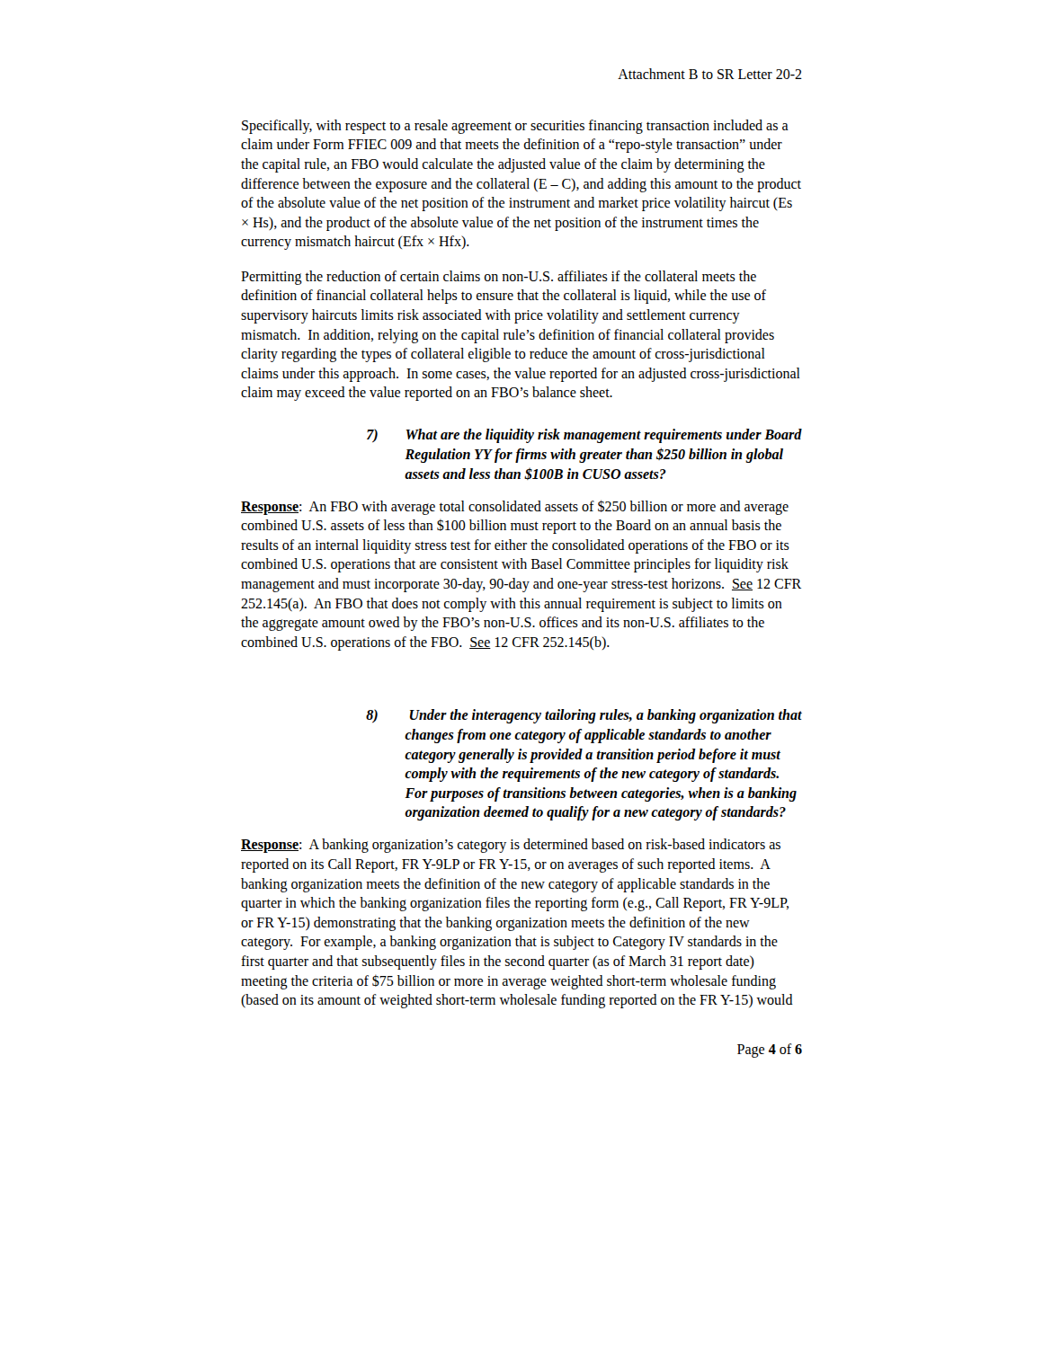Attachment B to SR Letter 20-2
Specifically, with respect to a resale agreement or securities financing transaction included as a claim under Form FFIEC 009 and that meets the definition of a “repo-style transaction” under the capital rule, an FBO would calculate the adjusted value of the claim by determining the difference between the exposure and the collateral (E – C), and adding this amount to the product of the absolute value of the net position of the instrument and market price volatility haircut (Es × Hs), and the product of the absolute value of the net position of the instrument times the currency mismatch haircut (Efx × Hfx).
Permitting the reduction of certain claims on non-U.S. affiliates if the collateral meets the definition of financial collateral helps to ensure that the collateral is liquid, while the use of supervisory haircuts limits risk associated with price volatility and settlement currency mismatch. In addition, relying on the capital rule’s definition of financial collateral provides clarity regarding the types of collateral eligible to reduce the amount of cross-jurisdictional claims under this approach. In some cases, the value reported for an adjusted cross-jurisdictional claim may exceed the value reported on an FBO’s balance sheet.
7) What are the liquidity risk management requirements under Board Regulation YY for firms with greater than $250 billion in global assets and less than $100B in CUSO assets?
Response: An FBO with average total consolidated assets of $250 billion or more and average combined U.S. assets of less than $100 billion must report to the Board on an annual basis the results of an internal liquidity stress test for either the consolidated operations of the FBO or its combined U.S. operations that are consistent with Basel Committee principles for liquidity risk management and must incorporate 30-day, 90-day and one-year stress-test horizons. See 12 CFR 252.145(a). An FBO that does not comply with this annual requirement is subject to limits on the aggregate amount owed by the FBO’s non-U.S. offices and its non-U.S. affiliates to the combined U.S. operations of the FBO. See 12 CFR 252.145(b).
8) Under the interagency tailoring rules, a banking organization that changes from one category of applicable standards to another category generally is provided a transition period before it must comply with the requirements of the new category of standards. For purposes of transitions between categories, when is a banking organization deemed to qualify for a new category of standards?
Response: A banking organization’s category is determined based on risk-based indicators as reported on its Call Report, FR Y-9LP or FR Y-15, or on averages of such reported items. A banking organization meets the definition of the new category of applicable standards in the quarter in which the banking organization files the reporting form (e.g., Call Report, FR Y-9LP, or FR Y-15) demonstrating that the banking organization meets the definition of the new category. For example, a banking organization that is subject to Category IV standards in the first quarter and that subsequently files in the second quarter (as of March 31 report date) meeting the criteria of $75 billion or more in average weighted short-term wholesale funding (based on its amount of weighted short-term wholesale funding reported on the FR Y-15) would
Page 4 of 6